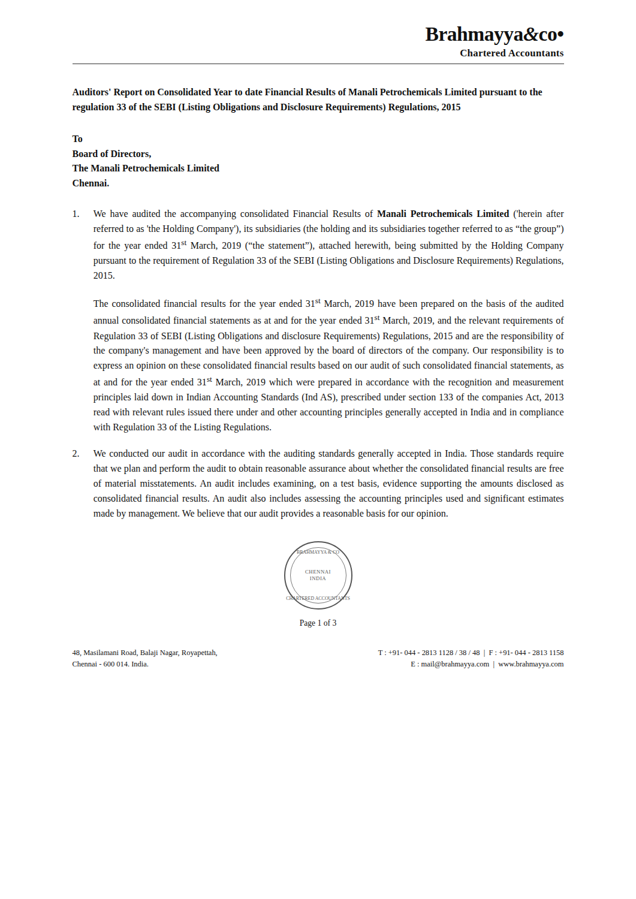Brahmayya&co•
Chartered Accountants
Auditors' Report on Consolidated Year to date Financial Results of Manali Petrochemicals Limited pursuant to the regulation 33 of the SEBI (Listing Obligations and Disclosure Requirements) Regulations, 2015
To
Board of Directors,
The Manali Petrochemicals Limited
Chennai.
We have audited the accompanying consolidated Financial Results of Manali Petrochemicals Limited ('herein after referred to as 'the Holding Company'), its subsidiaries (the holding and its subsidiaries together referred to as “the group”) for the year ended 31st March, 2019 (“the statement”), attached herewith, being submitted by the Holding Company pursuant to the requirement of Regulation 33 of the SEBI (Listing Obligations and Disclosure Requirements) Regulations, 2015.
The consolidated financial results for the year ended 31st March, 2019 have been prepared on the basis of the audited annual consolidated financial statements as at and for the year ended 31st March, 2019, and the relevant requirements of Regulation 33 of SEBI (Listing Obligations and disclosure Requirements) Regulations, 2015 and are the responsibility of the company's management and have been approved by the board of directors of the company. Our responsibility is to express an opinion on these consolidated financial results based on our audit of such consolidated financial statements, as at and for the year ended 31st March, 2019 which were prepared in accordance with the recognition and measurement principles laid down in Indian Accounting Standards (Ind AS), prescribed under section 133 of the companies Act, 2013 read with relevant rules issued there under and other accounting principles generally accepted in India and in compliance with Regulation 33 of the Listing Regulations.
We conducted our audit in accordance with the auditing standards generally accepted in India. Those standards require that we plan and perform the audit to obtain reasonable assurance about whether the consolidated financial results are free of material misstatements. An audit includes examining, on a test basis, evidence supporting the amounts disclosed as consolidated financial results. An audit also includes assessing the accounting principles used and significant estimates made by management. We believe that our audit provides a reasonable basis for our opinion.
BRAHMAYYA & CO
CHENNAI
INDIA
CHARTERED ACCOUNTANTS
Page 1 of 3
48, Masilamani Road, Balaji Nagar, Royapettah,
Chennai - 600 014. India.
T : +91- 044 - 2813 1128 / 38 / 48 | F : +91- 044 - 2813 1158
E : mail@brahmayya.com | www.brahmayya.com